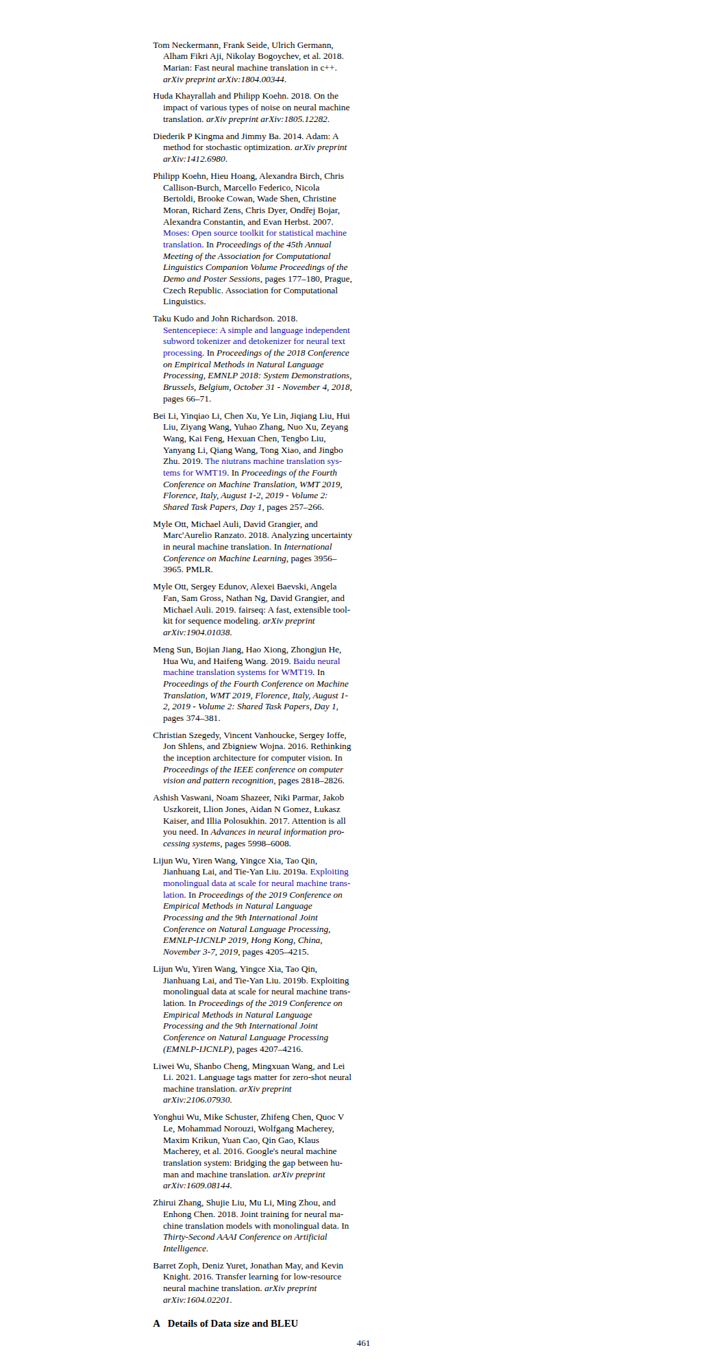Tom Neckermann, Frank Seide, Ulrich Germann, Alham Fikri Aji, Nikolay Bogoychev, et al. 2018. Marian: Fast neural machine translation in c++. arXiv preprint arXiv:1804.00344.
Huda Khayrallah and Philipp Koehn. 2018. On the impact of various types of noise on neural machine translation. arXiv preprint arXiv:1805.12282.
Diederik P Kingma and Jimmy Ba. 2014. Adam: A method for stochastic optimization. arXiv preprint arXiv:1412.6980.
Philipp Koehn, Hieu Hoang, Alexandra Birch, Chris Callison-Burch, Marcello Federico, Nicola Bertoldi, Brooke Cowan, Wade Shen, Christine Moran, Richard Zens, Chris Dyer, Ondřej Bojar, Alexandra Constantin, and Evan Herbst. 2007. Moses: Open source toolkit for statistical machine translation. In Proceedings of the 45th Annual Meeting of the Association for Computational Linguistics Companion Volume Proceedings of the Demo and Poster Sessions, pages 177–180, Prague, Czech Republic. Association for Computational Linguistics.
Taku Kudo and John Richardson. 2018. Sentencepiece: A simple and language independent subword tokenizer and detokenizer for neural text processing. In Proceedings of the 2018 Conference on Empirical Methods in Natural Language Processing, EMNLP 2018: System Demonstrations, Brussels, Belgium, October 31 - November 4, 2018, pages 66–71.
Bei Li, Yinqiao Li, Chen Xu, Ye Lin, Jiqiang Liu, Hui Liu, Ziyang Wang, Yuhao Zhang, Nuo Xu, Zeyang Wang, Kai Feng, Hexuan Chen, Tengbo Liu, Yanyang Li, Qiang Wang, Tong Xiao, and Jingbo Zhu. 2019. The niutrans machine translation systems for WMT19. In Proceedings of the Fourth Conference on Machine Translation, WMT 2019, Florence, Italy, August 1-2, 2019 - Volume 2: Shared Task Papers, Day 1, pages 257–266.
Myle Ott, Michael Auli, David Grangier, and Marc'Aurelio Ranzato. 2018. Analyzing uncertainty in neural machine translation. In International Conference on Machine Learning, pages 3956–3965. PMLR.
Myle Ott, Sergey Edunov, Alexei Baevski, Angela Fan, Sam Gross, Nathan Ng, David Grangier, and Michael Auli. 2019. fairseq: A fast, extensible toolkit for sequence modeling. arXiv preprint arXiv:1904.01038.
Meng Sun, Bojian Jiang, Hao Xiong, Zhongjun He, Hua Wu, and Haifeng Wang. 2019. Baidu neural machine translation systems for WMT19. In Proceedings of the Fourth Conference on Machine Translation, WMT 2019, Florence, Italy, August 1-2, 2019 - Volume 2: Shared Task Papers, Day 1, pages 374–381.
Christian Szegedy, Vincent Vanhoucke, Sergey Ioffe, Jon Shlens, and Zbigniew Wojna. 2016. Rethinking the inception architecture for computer vision. In Proceedings of the IEEE conference on computer vision and pattern recognition, pages 2818–2826.
Ashish Vaswani, Noam Shazeer, Niki Parmar, Jakob Uszkoreit, Llion Jones, Aidan N Gomez, Łukasz Kaiser, and Illia Polosukhin. 2017. Attention is all you need. In Advances in neural information processing systems, pages 5998–6008.
Lijun Wu, Yiren Wang, Yingce Xia, Tao Qin, Jianhuang Lai, and Tie-Yan Liu. 2019a. Exploiting monolingual data at scale for neural machine translation. In Proceedings of the 2019 Conference on Empirical Methods in Natural Language Processing and the 9th International Joint Conference on Natural Language Processing, EMNLP-IJCNLP 2019, Hong Kong, China, November 3-7, 2019, pages 4205–4215.
Lijun Wu, Yiren Wang, Yingce Xia, Tao Qin, Jianhuang Lai, and Tie-Yan Liu. 2019b. Exploiting monolingual data at scale for neural machine translation. In Proceedings of the 2019 Conference on Empirical Methods in Natural Language Processing and the 9th International Joint Conference on Natural Language Processing (EMNLP-IJCNLP), pages 4207–4216.
Liwei Wu, Shanbo Cheng, Mingxuan Wang, and Lei Li. 2021. Language tags matter for zero-shot neural machine translation. arXiv preprint arXiv:2106.07930.
Yonghui Wu, Mike Schuster, Zhifeng Chen, Quoc V Le, Mohammad Norouzi, Wolfgang Macherey, Maxim Krikun, Yuan Cao, Qin Gao, Klaus Macherey, et al. 2016. Google's neural machine translation system: Bridging the gap between human and machine translation. arXiv preprint arXiv:1609.08144.
Zhirui Zhang, Shujie Liu, Mu Li, Ming Zhou, and Enhong Chen. 2018. Joint training for neural machine translation models with monolingual data. In Thirty-Second AAAI Conference on Artificial Intelligence.
Barret Zoph, Deniz Yuret, Jonathan May, and Kevin Knight. 2016. Transfer learning for low-resource neural machine translation. arXiv preprint arXiv:1604.02201.
A Details of Data size and BLEU
461